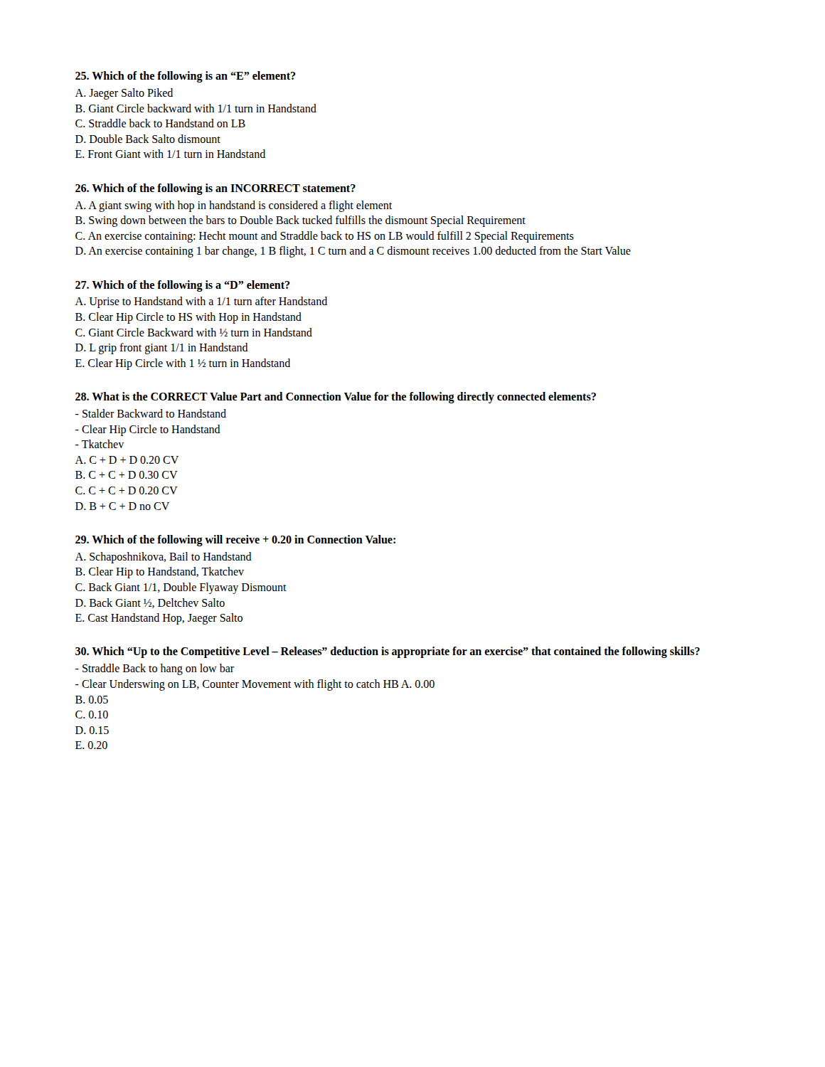25. Which of the following is an “E” element?
A. Jaeger Salto Piked
B. Giant Circle backward with 1/1 turn in Handstand
C. Straddle back to Handstand on LB
D. Double Back Salto dismount
E. Front Giant with 1/1 turn in Handstand
26. Which of the following is an INCORRECT statement?
A. A giant swing with hop in handstand is considered a flight element
B. Swing down between the bars to Double Back tucked fulfills the dismount Special Requirement
C. An exercise containing: Hecht mount and Straddle back to HS on LB would fulfill 2 Special Requirements
D. An exercise containing 1 bar change, 1 B flight, 1 C turn and a C dismount receives 1.00 deducted from the Start Value
27. Which of the following is a “D” element?
A. Uprise to Handstand with a 1/1 turn after Handstand
B. Clear Hip Circle to HS with Hop in Handstand
C. Giant Circle Backward with ½ turn in Handstand
D. L grip front giant 1/1 in Handstand
E. Clear Hip Circle with 1 ½ turn in Handstand
28. What is the CORRECT Value Part and Connection Value for the following directly connected elements?
- Stalder Backward to Handstand
- Clear Hip Circle to Handstand
- Tkatchev
A. C + D + D 0.20 CV
B. C + C + D 0.30 CV
C. C + C + D 0.20 CV
D. B + C + D no CV
29. Which of the following will receive + 0.20 in Connection Value:
A. Schaposhnikova, Bail to Handstand
B. Clear Hip to Handstand, Tkatchev
C. Back Giant 1/1, Double Flyaway Dismount
D. Back Giant ½, Deltchev Salto
E. Cast Handstand Hop, Jaeger Salto
30. Which “Up to the Competitive Level – Releases” deduction is appropriate for an exercise” that contained the following skills?
- Straddle Back to hang on low bar
- Clear Underswing on LB, Counter Movement with flight to catch HB A. 0.00
B. 0.05
C. 0.10
D. 0.15
E. 0.20